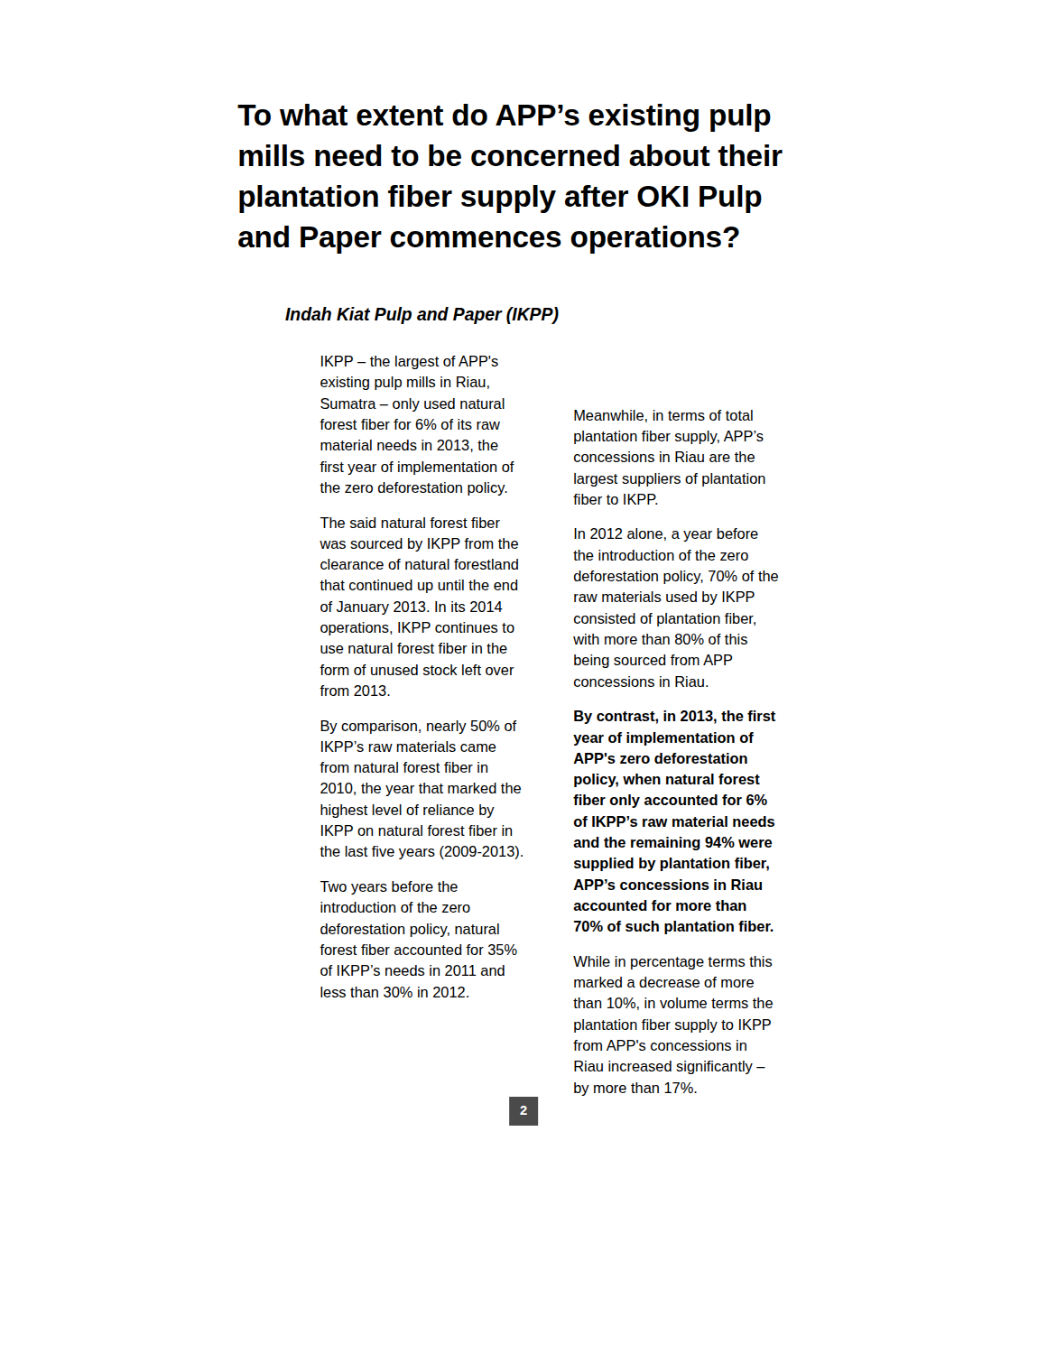To what extent do APP’s existing pulp mills need to be concerned about their plantation fiber supply after OKI Pulp and Paper commences operations?
Indah Kiat Pulp and Paper (IKPP)
IKPP – the largest of APP's existing pulp mills in Riau, Sumatra – only used natural forest fiber for 6% of its raw material needs in 2013, the first year of implementation of the zero deforestation policy.
The said natural forest fiber was sourced by IKPP from the clearance of natural forestland that continued up until the end of January 2013. In its 2014 operations, IKPP continues to use natural forest fiber in the form of unused stock left over from 2013.
By comparison, nearly 50% of IKPP’s raw materials came from natural forest fiber in 2010, the year that marked the highest level of reliance by IKPP on natural forest fiber in the last five years (2009-2013).
Two years before the introduction of the zero deforestation policy, natural forest fiber accounted for 35% of IKPP’s needs in 2011 and less than 30% in 2012.
Meanwhile, in terms of total plantation fiber supply, APP’s concessions in Riau are the largest suppliers of plantation fiber to IKPP.
In 2012 alone, a year before the introduction of the zero deforestation policy, 70% of the raw materials used by IKPP consisted of plantation fiber, with more than 80% of this being sourced from APP concessions in Riau.
By contrast, in 2013, the first year of implementation of APP's zero deforestation policy, when natural forest fiber only accounted for 6% of IKPP’s raw material needs and the remaining 94% were supplied by plantation fiber, APP’s concessions in Riau accounted for more than 70% of such plantation fiber.
While in percentage terms this marked a decrease of more than 10%, in volume terms the plantation fiber supply to IKPP from APP's concessions in Riau increased significantly – by more than 17%.
2